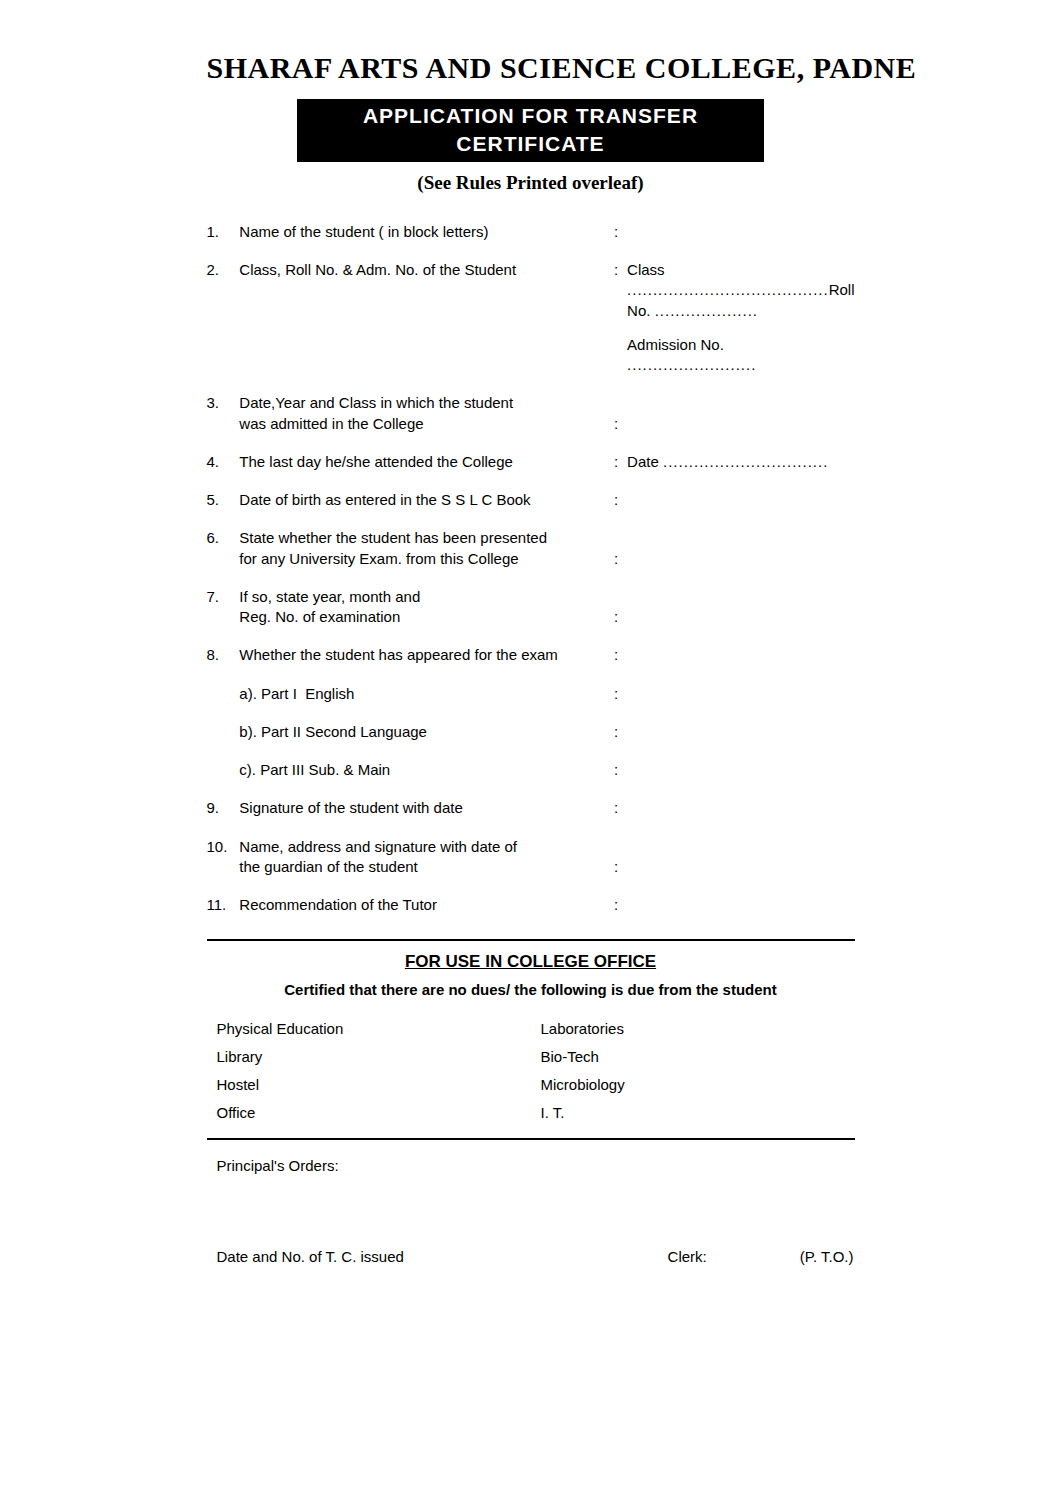SHARAF ARTS AND SCIENCE COLLEGE, PADNE
APPLICATION FOR TRANSFER CERTIFICATE
(See Rules Printed overleaf)
| 1. | Name of the student ( in block letters) | : | |
| 2. | Class, Roll No. & Adm. No. of the Student | : | Class ....................................... Roll No. .................... Admission No. ......................... |
| 3. | Date,Year and Class in which the student was admitted in the College | : | |
| 4. | The last day he/she attended the College | : | Date ................................ |
| 5. | Date of birth as entered in the S S L C Book | : | |
| 6. | State whether the student has been presented for any University Exam. from this College | : | |
| 7. | If so, state year, month and Reg. No. of examination | : | |
| 8. | Whether the student has appeared for the exam | : | |
| | a). Part I English | : | |
| | b). Part II Second Language | : | |
| | c). Part III Sub. & Main | : | |
| 9. | Signature of the student with date | : | |
| 10. | Name, address and signature with date of the guardian of the student | : | |
| 11. | Recommendation of the Tutor | : | |
FOR USE IN COLLEGE OFFICE
Certified that there are no dues/ the following is due from the student
| Physical Education | Laboratories |
| Library | Bio-Tech |
| Hostel | Microbiology |
| Office | I. T. |
Principal's Orders:
| Date and No. of T. C. issued | Clerk: | (P. T.O.) |